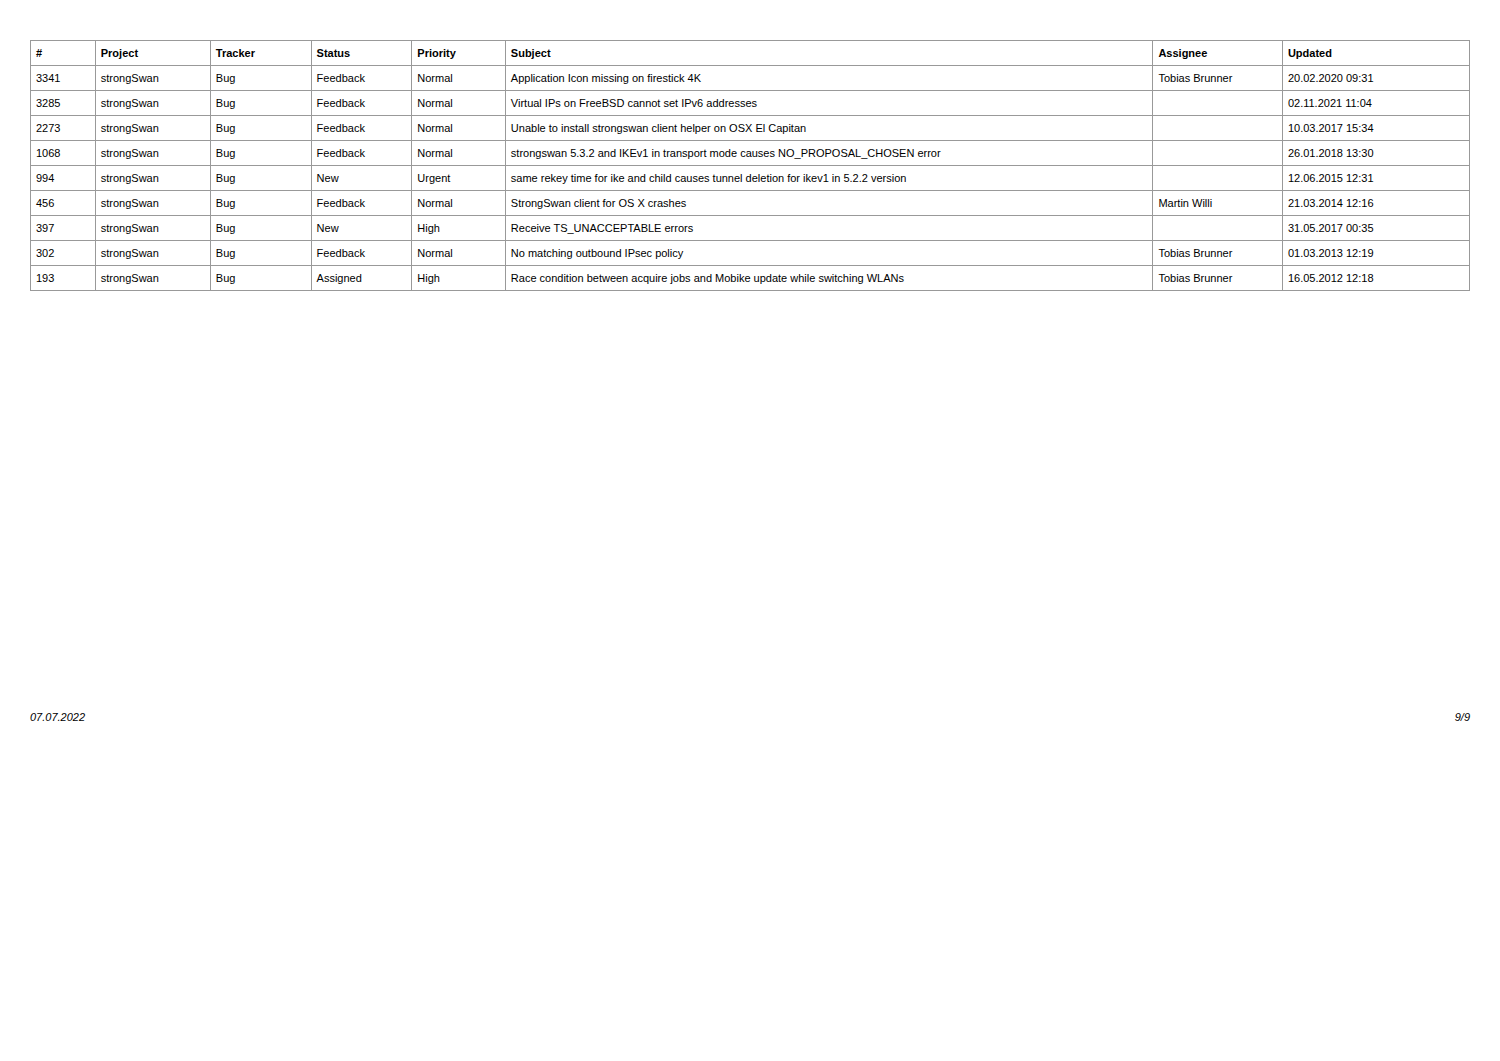| # | Project | Tracker | Status | Priority | Subject | Assignee | Updated |
| --- | --- | --- | --- | --- | --- | --- | --- |
| 3341 | strongSwan | Bug | Feedback | Normal | Application Icon missing on firestick 4K | Tobias Brunner | 20.02.2020 09:31 |
| 3285 | strongSwan | Bug | Feedback | Normal | Virtual IPs on FreeBSD cannot set IPv6 addresses | | 02.11.2021 11:04 |
| 2273 | strongSwan | Bug | Feedback | Normal | Unable to install strongswan client helper on OSX El Capitan | | 10.03.2017 15:34 |
| 1068 | strongSwan | Bug | Feedback | Normal | strongswan 5.3.2 and IKEv1 in transport mode causes NO_PROPOSAL_CHOSEN error | | 26.01.2018 13:30 |
| 994 | strongSwan | Bug | New | Urgent | same rekey time for ike and child causes tunnel deletion for ikev1 in 5.2.2 version | | 12.06.2015 12:31 |
| 456 | strongSwan | Bug | Feedback | Normal | StrongSwan client for OS X crashes | Martin Willi | 21.03.2014 12:16 |
| 397 | strongSwan | Bug | New | High | Receive TS_UNACCEPTABLE errors | | 31.05.2017 00:35 |
| 302 | strongSwan | Bug | Feedback | Normal | No matching outbound IPsec policy | Tobias Brunner | 01.03.2013 12:19 |
| 193 | strongSwan | Bug | Assigned | High | Race condition between acquire jobs and Mobike update while switching WLANs | Tobias Brunner | 16.05.2012 12:18 |
07.07.2022 9/9